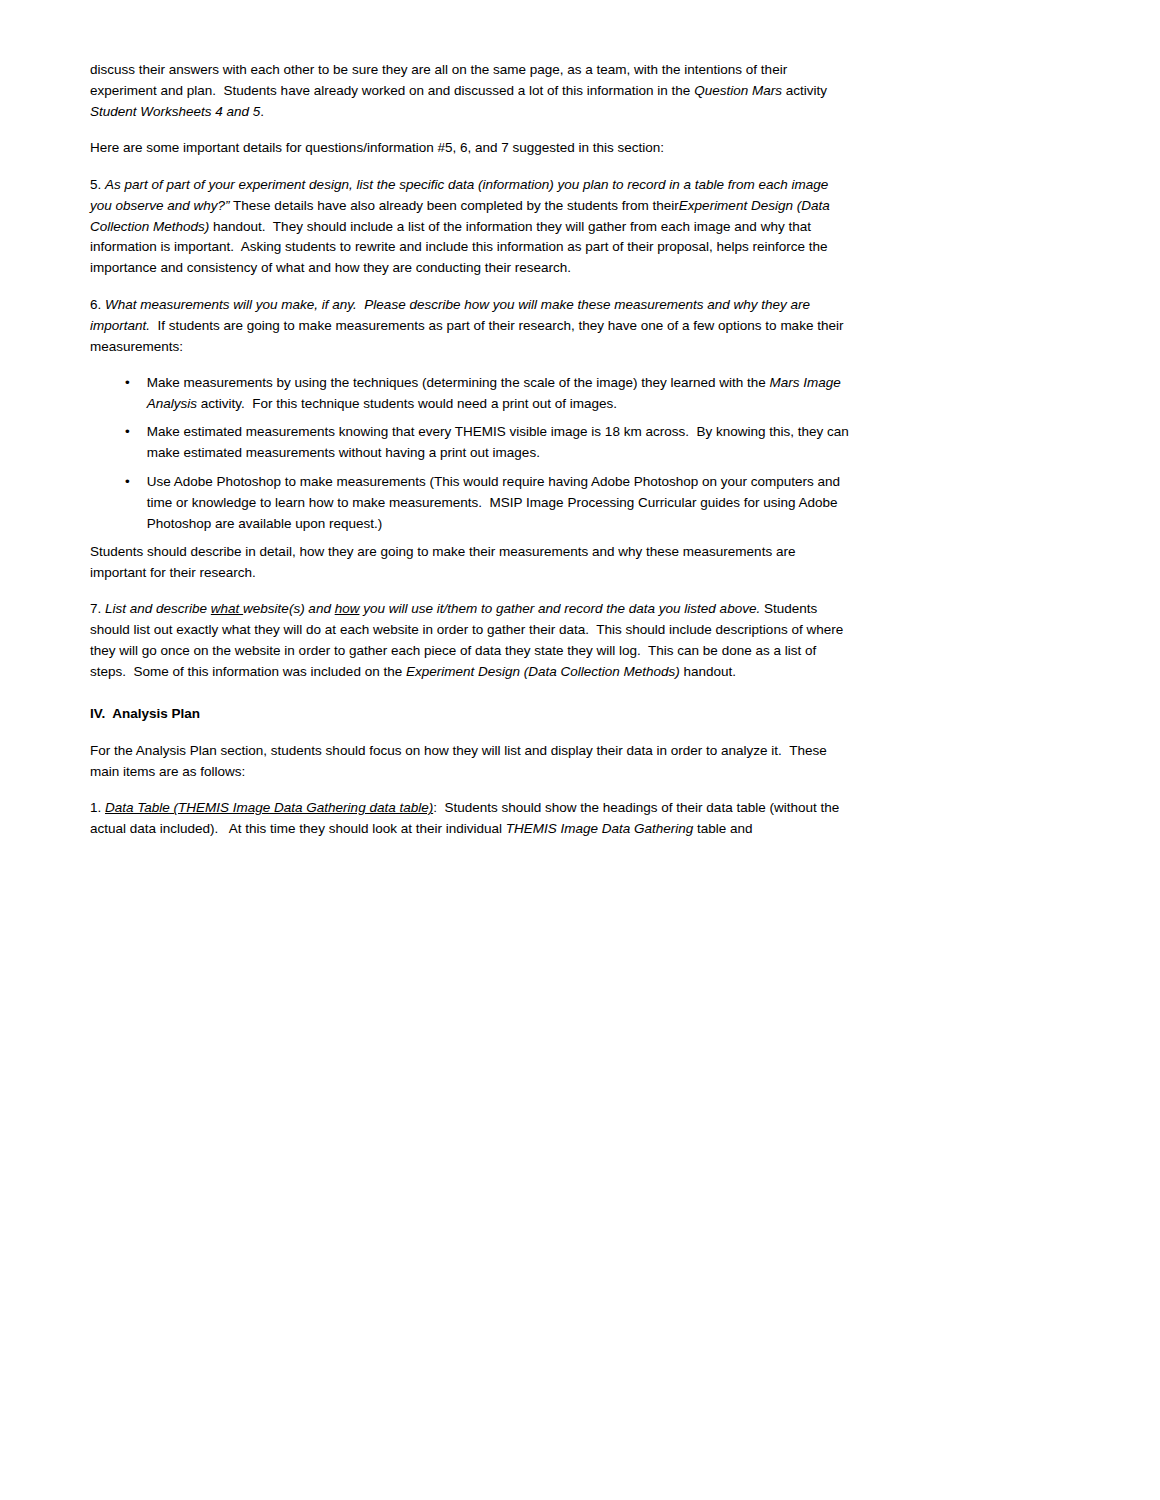discuss their answers with each other to be sure they are all on the same page, as a team, with the intentions of their experiment and plan. Students have already worked on and discussed a lot of this information in the Question Mars activity Student Worksheets 4 and 5.
Here are some important details for questions/information #5, 6, and 7 suggested in this section:
5. As part of part of your experiment design, list the specific data (information) you plan to record in a table from each image you observe and why?” These details have also already been completed by the students from theirExperiment Design (Data Collection Methods) handout. They should include a list of the information they will gather from each image and why that information is important. Asking students to rewrite and include this information as part of their proposal, helps reinforce the importance and consistency of what and how they are conducting their research.
6. What measurements will you make, if any. Please describe how you will make these measurements and why they are important. If students are going to make measurements as part of their research, they have one of a few options to make their measurements:
Make measurements by using the techniques (determining the scale of the image) they learned with the Mars Image Analysis activity. For this technique students would need a print out of images.
Make estimated measurements knowing that every THEMIS visible image is 18 km across. By knowing this, they can make estimated measurements without having a print out images.
Use Adobe Photoshop to make measurements (This would require having Adobe Photoshop on your computers and time or knowledge to learn how to make measurements. MSIP Image Processing Curricular guides for using Adobe Photoshop are available upon request.)
Students should describe in detail, how they are going to make their measurements and why these measurements are important for their research.
7. List and describe what website(s) and how you will use it/them to gather and record the data you listed above. Students should list out exactly what they will do at each website in order to gather their data. This should include descriptions of where they will go once on the website in order to gather each piece of data they state they will log. This can be done as a list of steps. Some of this information was included on the Experiment Design (Data Collection Methods) handout.
IV. Analysis Plan
For the Analysis Plan section, students should focus on how they will list and display their data in order to analyze it. These main items are as follows:
1. Data Table (THEMIS Image Data Gathering data table): Students should show the headings of their data table (without the actual data included). At this time they should look at their individual THEMIS Image Data Gathering table and